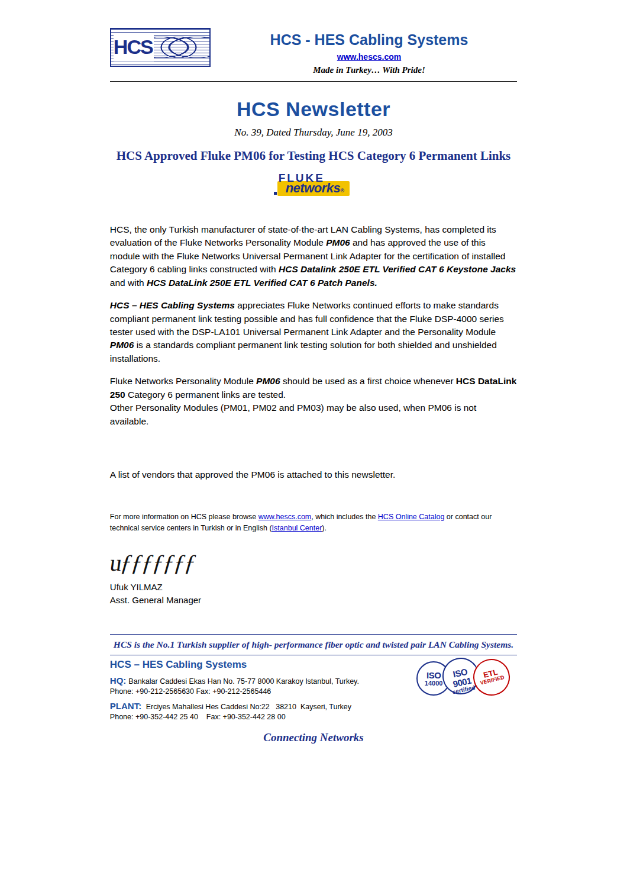HCS - HES Cabling Systems
www.hescs.com
Made in Turkey… With Pride!
HCS Newsletter
No. 39, Dated Thursday, June 19, 2003
HCS Approved Fluke PM06 for Testing HCS Category 6 Permanent Links
FLUKE networks®
HCS, the only Turkish manufacturer of state-of-the-art LAN Cabling Systems, has completed its evaluation of the Fluke Networks Personality Module PM06 and has approved the use of this module with the Fluke Networks Universal Permanent Link Adapter for the certification of installed Category 6 cabling links constructed with HCS Datalink 250E ETL Verified CAT 6 Keystone Jacks and with HCS DataLink 250E ETL Verified CAT 6 Patch Panels.
HCS – HES Cabling Systems appreciates Fluke Networks continued efforts to make standards compliant permanent link testing possible and has full confidence that the Fluke DSP-4000 series tester used with the DSP-LA101 Universal Permanent Link Adapter and the Personality Module PM06 is a standards compliant permanent link testing solution for both shielded and unshielded installations.
Fluke Networks Personality Module PM06 should be used as a first choice whenever HCS DataLink 250 Category 6 permanent links are tested.
Other Personality Modules (PM01, PM02 and PM03) may be also used, when PM06 is not available.
A list of vendors that approved the PM06 is attached to this newsletter.
For more information on HCS please browse www.hescs.com, which includes the HCS Online Catalog or contact our technical service centers in Turkish or in English (Istanbul Center).
uƒƒƒƒƒƒƒ
Ufuk YILMAZ
Asst. General Manager
HCS is the No.1 Turkish supplier of high- performance fiber optic and twisted pair LAN Cabling Systems.
HCS – HES Cabling Systems
HQ: Bankalar Caddesi Ekas Han No. 75-77 8000 Karakoy Istanbul, Turkey.
Phone: +90-212-2565630 Fax: +90-212-2565446
PLANT: Erciyes Mahallesi Hes Caddesi No:22 38210 Kayseri, Turkey
Phone: +90-352-442 25 40 Fax: +90-352-442 28 00
ISO14000
ISO 9001certified
ETLVERIFIED
Connecting Networks